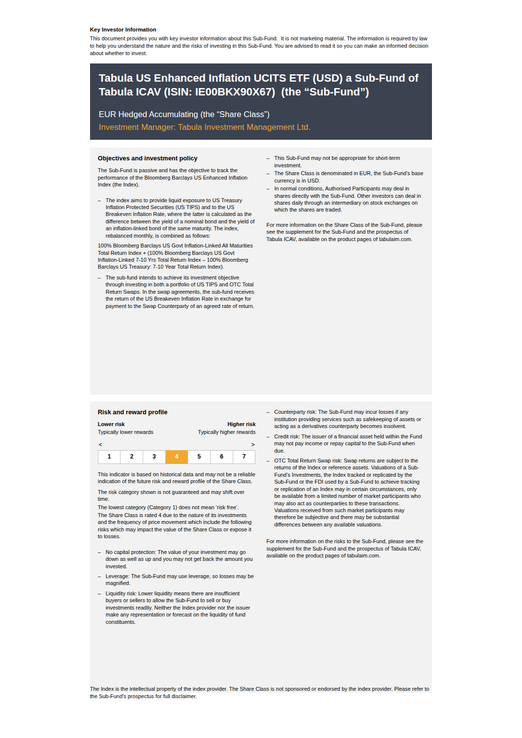Key Investor Information
This document provides you with key investor information about this Sub-Fund. It is not marketing material. The information is required by law to help you understand the nature and the risks of investing in this Sub-Fund. You are advised to read it so you can make an informed decision about whether to invest.
Tabula US Enhanced Inflation UCITS ETF (USD) a Sub-Fund of Tabula ICAV (ISIN: IE00BKX90X67) (the “Sub-Fund”)
EUR Hedged Accumulating (the “Share Class”)
Investment Manager: Tabula Investment Management Ltd.
Objectives and investment policy
The Sub-Fund is passive and has the objective to track the performance of the Bloomberg Barclays US Enhanced Inflation Index (the Index).
–
The index aims to provide liquid exposure to US Treasury Inflation Protected Securities (US TIPS) and to the US Breakeven Inflation Rate, where the latter is calculated as the difference between the yield of a nominal bond and the yield of an inflation-linked bond of the same maturity. The index, rebalanced monthly, is combined as follows:
100% Bloomberg Barclays US Govt Inflation-Linked All Maturities Total Return Index + (100% Bloomberg Barclays US Govt Inflation-Linked 7-10 Yrs Total Return Index – 100% Bloomberg Barclays US Treasury: 7-10 Year Total Return Index).
–
The sub-fund intends to achieve its investment objective through investing in both a portfolio of US TIPS and OTC Total Return Swaps. In the swap agreements, the sub-fund receives the return of the US Breakeven Inflation Rate in exchange for payment to the Swap Counterparty of an agreed rate of return.
–
This Sub-Fund may not be appropriate for short-term investment.
–
The Share Class is denominated in EUR, the Sub-Fund’s base currency is in USD.
–
In normal conditions, Authorised Participants may deal in shares directly with the Sub-Fund. Other investors can deal in shares daily through an intermediary on stock exchanges on which the shares are traded.
For more information on the Share Class of the Sub-Fund, please see the supplement for the Sub-Fund and the prospectus of Tabula ICAV, available on the product pages of tabulaim.com.
Risk and reward profile
Lower risk Higher risk
Typically lower rewards Typically higher rewards
< >
1
2
3
4
5
6
7
This indicator is based on historical data and may not be a reliable indication of the future risk and reward profile of the Share Class.
The risk category shown is not guaranteed and may shift over time.
The lowest category (Category 1) does not mean ‘risk free’.
The Share Class is rated 4 due to the nature of its investments and the frequency of price movement which include the following risks which may impact the value of the Share Class or expose it to losses.
–
No capital protection: The value of your investment may go down as well as up and you may not get back the amount you invested.
–
Leverage: The Sub-Fund may use leverage, so losses may be magnified.
–
Liquidity risk: Lower liquidity means there are insufficient buyers or sellers to allow the Sub-Fund to sell or buy investments readily. Neither the Index provider nor the issuer make any representation or forecast on the liquidity of fund constituents.
–
Counterparty risk: The Sub-Fund may incur losses if any institution providing services such as safekeeping of assets or acting as a derivatives counterparty becomes insolvent.
–
Credit risk: The issuer of a financial asset held within the Fund may not pay income or repay capital to the Sub-Fund when due.
–
OTC Total Return Swap risk: Swap returns are subject to the returns of the Index or reference assets. Valuations of a Sub-Fund’s Investments, the Index tracked or replicated by the Sub-Fund or the FDI used by a Sub-Fund to achieve tracking or replication of an Index may in certain circumstances, only be available from a limited number of market participants who may also act as counterparties to these transactions. Valuations received from such market participants may therefore be subjective and there may be substantial differences between any available valuations.
For more information on the risks to the Sub-Fund, please see the supplement for the Sub-Fund and the prospectus of Tabula ICAV, available on the product pages of tabulaim.com.
The Index is the intellectual property of the index provider. The Share Class is not sponsored or endorsed by the index provider. Please refer to the Sub-Fund's prospectus for full disclaimer.